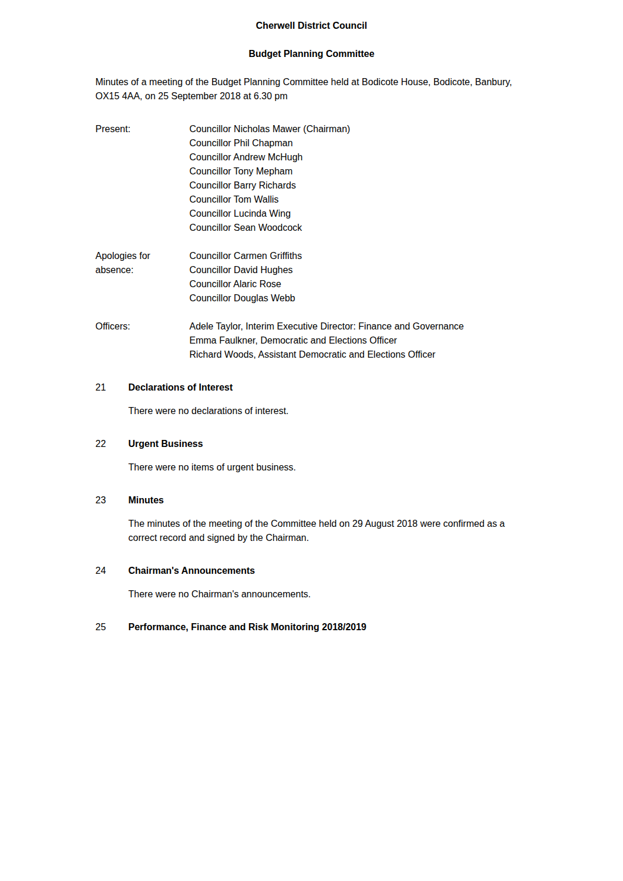Cherwell District Council
Budget Planning Committee
Minutes of a meeting of the Budget Planning Committee held at Bodicote House, Bodicote, Banbury, OX15 4AA, on 25 September 2018 at 6.30 pm
| Present: | Councillor Nicholas Mawer (Chairman) Councillor Phil Chapman Councillor Andrew McHugh Councillor Tony Mepham Councillor Barry Richards Councillor Tom Wallis Councillor Lucinda Wing Councillor Sean Woodcock |
| Apologies for absence: | Councillor Carmen Griffiths Councillor David Hughes Councillor Alaric Rose Councillor Douglas Webb |
| Officers: | Adele Taylor, Interim Executive Director: Finance and Governance Emma Faulkner, Democratic and Elections Officer Richard Woods, Assistant Democratic and Elections Officer |
Declarations of Interest
There were no declarations of interest.
Urgent Business
There were no items of urgent business.
Minutes
The minutes of the meeting of the Committee held on 29 August 2018 were confirmed as a correct record and signed by the Chairman.
Chairman's Announcements
There were no Chairman's announcements.
Performance, Finance and Risk Monitoring 2018/2019